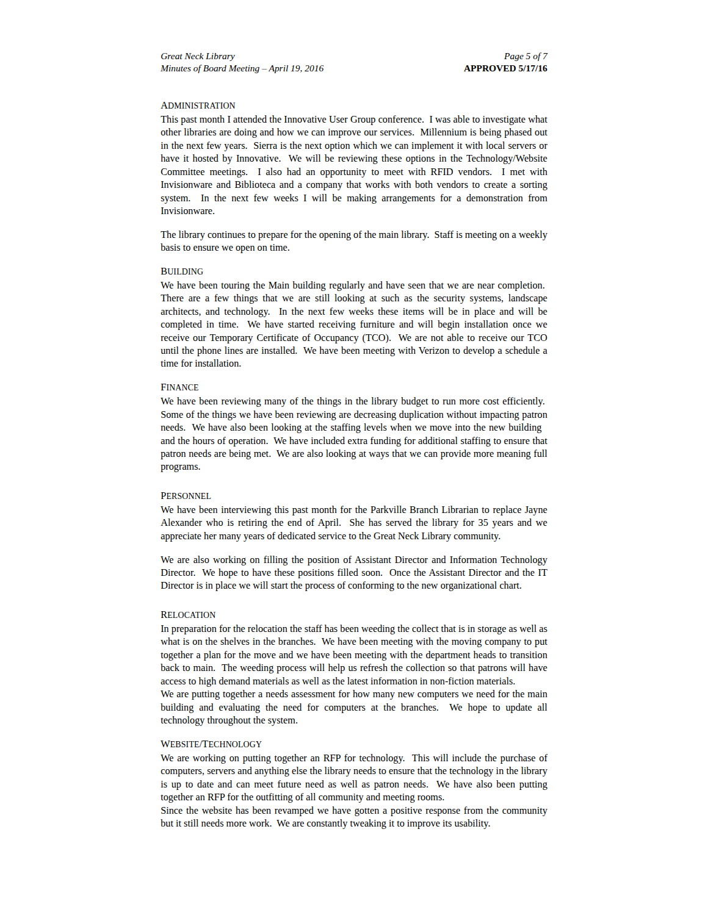Great Neck Library
Minutes of Board Meeting – April 19, 2016
Page 5 of 7
APPROVED 5/17/16
ADMINISTRATION
This past month I attended the Innovative User Group conference. I was able to investigate what other libraries are doing and how we can improve our services. Millennium is being phased out in the next few years. Sierra is the next option which we can implement it with local servers or have it hosted by Innovative. We will be reviewing these options in the Technology/Website Committee meetings. I also had an opportunity to meet with RFID vendors. I met with Invisionware and Biblioteca and a company that works with both vendors to create a sorting system. In the next few weeks I will be making arrangements for a demonstration from Invisionware.
The library continues to prepare for the opening of the main library. Staff is meeting on a weekly basis to ensure we open on time.
BUILDING
We have been touring the Main building regularly and have seen that we are near completion. There are a few things that we are still looking at such as the security systems, landscape architects, and technology. In the next few weeks these items will be in place and will be completed in time. We have started receiving furniture and will begin installation once we receive our Temporary Certificate of Occupancy (TCO). We are not able to receive our TCO until the phone lines are installed. We have been meeting with Verizon to develop a schedule a time for installation.
FINANCE
We have been reviewing many of the things in the library budget to run more cost efficiently. Some of the things we have been reviewing are decreasing duplication without impacting patron needs. We have also been looking at the staffing levels when we move into the new building and the hours of operation. We have included extra funding for additional staffing to ensure that patron needs are being met. We are also looking at ways that we can provide more meaning full programs.
PERSONNEL
We have been interviewing this past month for the Parkville Branch Librarian to replace Jayne Alexander who is retiring the end of April. She has served the library for 35 years and we appreciate her many years of dedicated service to the Great Neck Library community.
We are also working on filling the position of Assistant Director and Information Technology Director. We hope to have these positions filled soon. Once the Assistant Director and the IT Director is in place we will start the process of conforming to the new organizational chart.
RELOCATION
In preparation for the relocation the staff has been weeding the collect that is in storage as well as what is on the shelves in the branches. We have been meeting with the moving company to put together a plan for the move and we have been meeting with the department heads to transition back to main. The weeding process will help us refresh the collection so that patrons will have access to high demand materials as well as the latest information in non-fiction materials.
We are putting together a needs assessment for how many new computers we need for the main building and evaluating the need for computers at the branches. We hope to update all technology throughout the system.
WEBSITE/TECHNOLOGY
We are working on putting together an RFP for technology. This will include the purchase of computers, servers and anything else the library needs to ensure that the technology in the library is up to date and can meet future need as well as patron needs. We have also been putting together an RFP for the outfitting of all community and meeting rooms.
Since the website has been revamped we have gotten a positive response from the community but it still needs more work. We are constantly tweaking it to improve its usability.